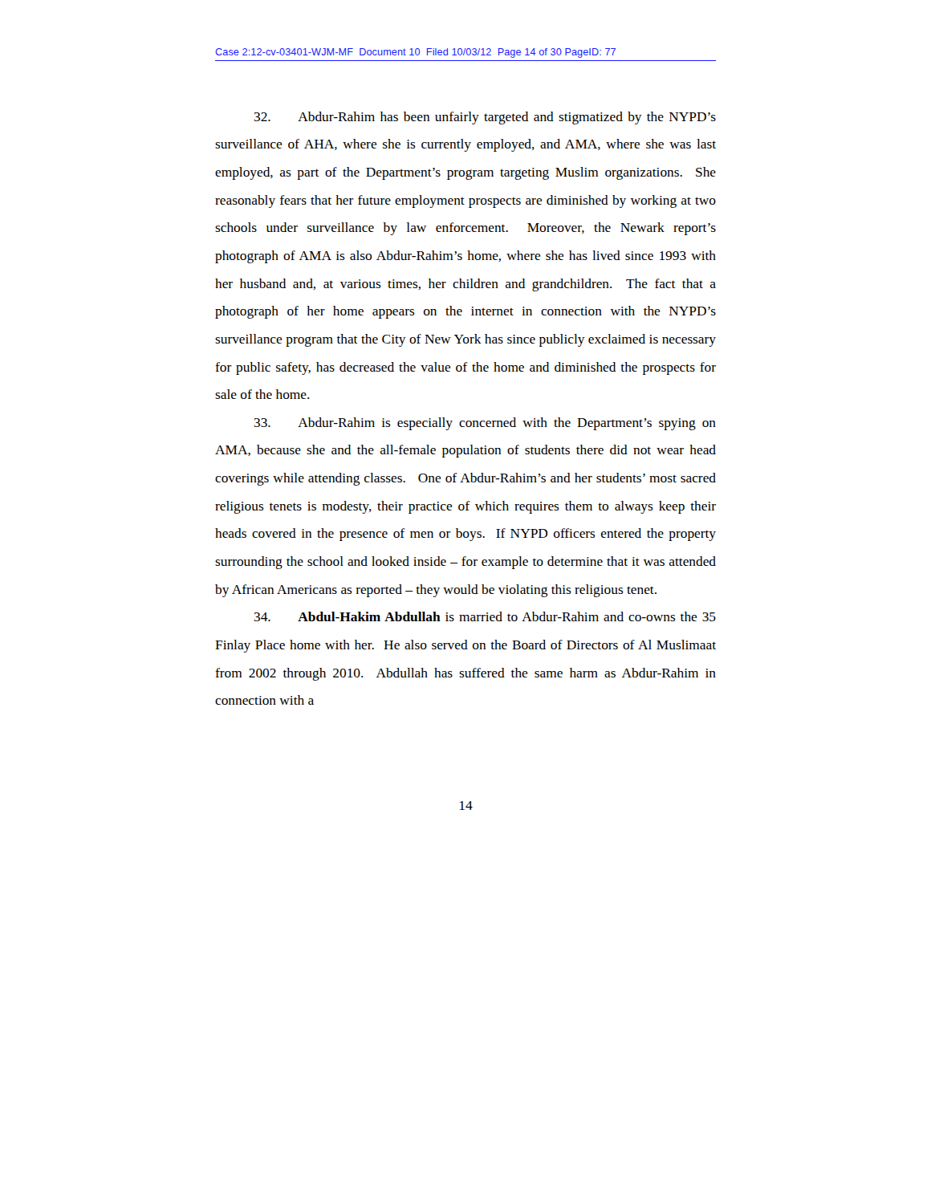Case 2:12-cv-03401-WJM-MF Document 10 Filed 10/03/12 Page 14 of 30 PageID: 77
32. Abdur-Rahim has been unfairly targeted and stigmatized by the NYPD’s surveillance of AHA, where she is currently employed, and AMA, where she was last employed, as part of the Department’s program targeting Muslim organizations. She reasonably fears that her future employment prospects are diminished by working at two schools under surveillance by law enforcement. Moreover, the Newark report’s photograph of AMA is also Abdur-Rahim’s home, where she has lived since 1993 with her husband and, at various times, her children and grandchildren. The fact that a photograph of her home appears on the internet in connection with the NYPD’s surveillance program that the City of New York has since publicly exclaimed is necessary for public safety, has decreased the value of the home and diminished the prospects for sale of the home.
33. Abdur-Rahim is especially concerned with the Department’s spying on AMA, because she and the all-female population of students there did not wear head coverings while attending classes. One of Abdur-Rahim’s and her students’ most sacred religious tenets is modesty, their practice of which requires them to always keep their heads covered in the presence of men or boys. If NYPD officers entered the property surrounding the school and looked inside – for example to determine that it was attended by African Americans as reported – they would be violating this religious tenet.
34. Abdul-Hakim Abdullah is married to Abdur-Rahim and co-owns the 35 Finlay Place home with her. He also served on the Board of Directors of Al Muslimaat from 2002 through 2010. Abdullah has suffered the same harm as Abdur-Rahim in connection with a
14